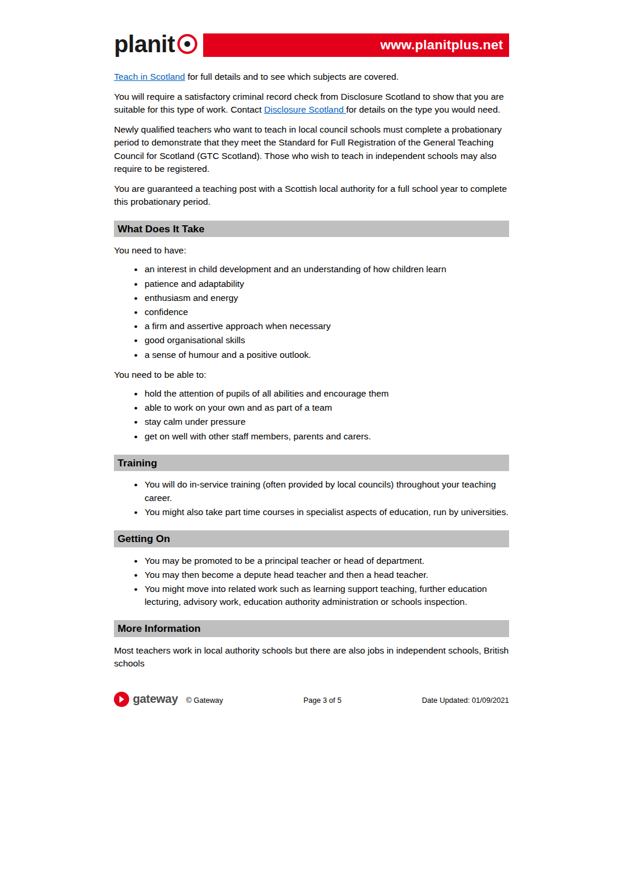planit
www.planitplus.net
Teach in Scotland for full details and to see which subjects are covered.
You will require a satisfactory criminal record check from Disclosure Scotland to show that you are suitable for this type of work. Contact Disclosure Scotland for details on the type you would need.
Newly qualified teachers who want to teach in local council schools must complete a probationary period to demonstrate that they meet the Standard for Full Registration of the General Teaching Council for Scotland (GTC Scotland). Those who wish to teach in independent schools may also require to be registered.
You are guaranteed a teaching post with a Scottish local authority for a full school year to complete this probationary period.
What Does It Take
You need to have:
an interest in child development and an understanding of how children learn
patience and adaptability
enthusiasm and energy
confidence
a firm and assertive approach when necessary
good organisational skills
a sense of humour and a positive outlook.
You need to be able to:
hold the attention of pupils of all abilities and encourage them
able to work on your own and as part of a team
stay calm under pressure
get on well with other staff members, parents and carers.
Training
You will do in-service training (often provided by local councils) throughout your teaching career.
You might also take part time courses in specialist aspects of education, run by universities.
Getting On
You may be promoted to be a principal teacher or head of department.
You may then become a depute head teacher and then a head teacher.
You might move into related work such as learning support teaching, further education lecturing, advisory work, education authority administration or schools inspection.
More Information
Most teachers work in local authority schools but there are also jobs in independent schools, British schools
gateway
© Gateway
Page 3 of 5
Date Updated: 01/09/2021